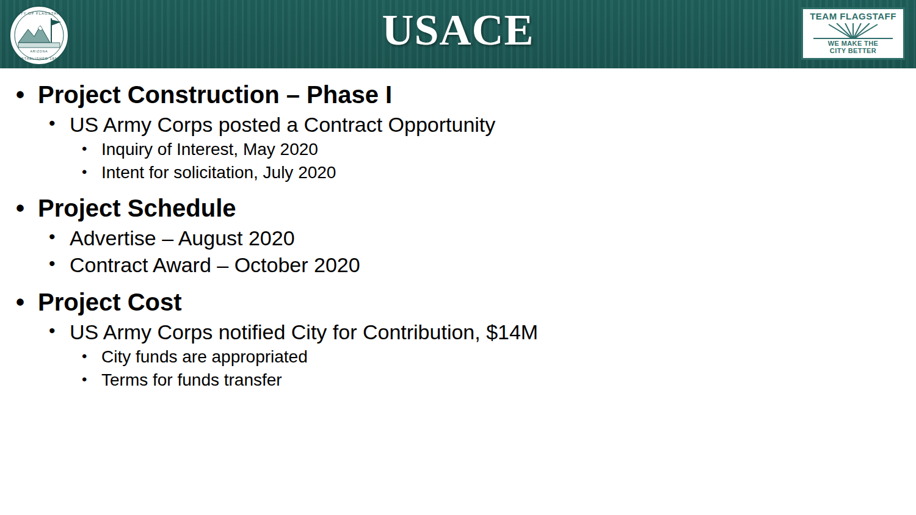USACE
CITY OF FLAGSTAFF ESTABLISHED 1894 ARIZONA
TEAM FLAGSTAFF
WE MAKE THE
CITY BETTER
Project Construction – Phase I
US Army Corps posted a Contract Opportunity
Inquiry of Interest, May 2020
Intent for solicitation, July 2020
Project Schedule
Advertise – August 2020
Contract Award – October 2020
Project Cost
US Army Corps notified City for Contribution, $14M
City funds are appropriated
Terms for funds transfer